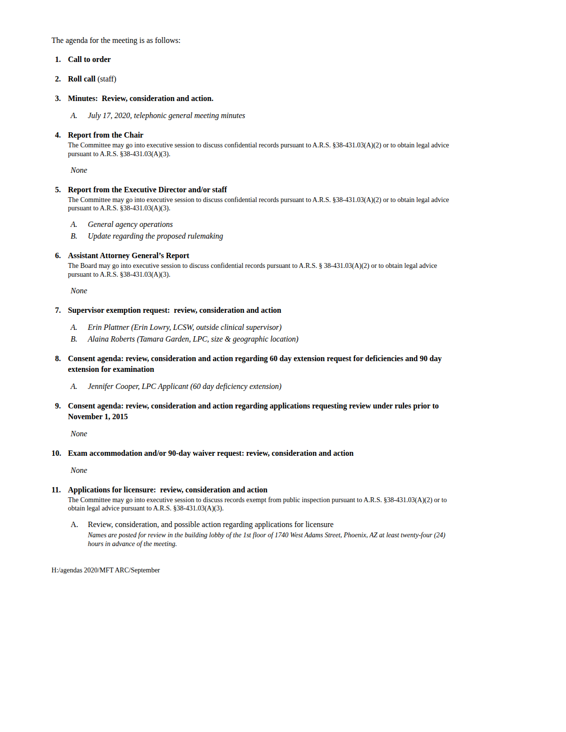The agenda for the meeting is as follows:
Call to order
Roll call (staff)
Minutes: Review, consideration and action.
July 17, 2020, telephonic general meeting minutes
Report from the Chair
The Committee may go into executive session to discuss confidential records pursuant to A.R.S. §38-431.03(A)(2) or to obtain legal advice pursuant to A.R.S. §38-431.03(A)(3).
None
Report from the Executive Director and/or staff
The Committee may go into executive session to discuss confidential records pursuant to A.R.S. §38-431.03(A)(2) or to obtain legal advice pursuant to A.R.S. §38-431.03(A)(3).
General agency operations
Update regarding the proposed rulemaking
Assistant Attorney General’s Report
The Board may go into executive session to discuss confidential records pursuant to A.R.S. § 38-431.03(A)(2) or to obtain legal advice pursuant to A.R.S. §38-431.03(A)(3).
None
Supervisor exemption request: review, consideration and action
Erin Plattner (Erin Lowry, LCSW, outside clinical supervisor)
Alaina Roberts (Tamara Garden, LPC, size & geographic location)
Consent agenda: review, consideration and action regarding 60 day extension request for deficiencies and 90 day extension for examination
Jennifer Cooper, LPC Applicant (60 day deficiency extension)
Consent agenda: review, consideration and action regarding applications requesting review under rules prior to November 1, 2015
None
Exam accommodation and/or 90-day waiver request: review, consideration and action
None
Applications for licensure: review, consideration and action
The Committee may go into executive session to discuss records exempt from public inspection pursuant to A.R.S. §38-431.03(A)(2) or to obtain legal advice pursuant to A.R.S. §38-431.03(A)(3).
Review, consideration, and possible action regarding applications for licensure
Names are posted for review in the building lobby of the 1st floor of 1740 West Adams Street, Phoenix, AZ at least twenty-four (24) hours in advance of the meeting.
H:/agendas 2020/MFT ARC/September